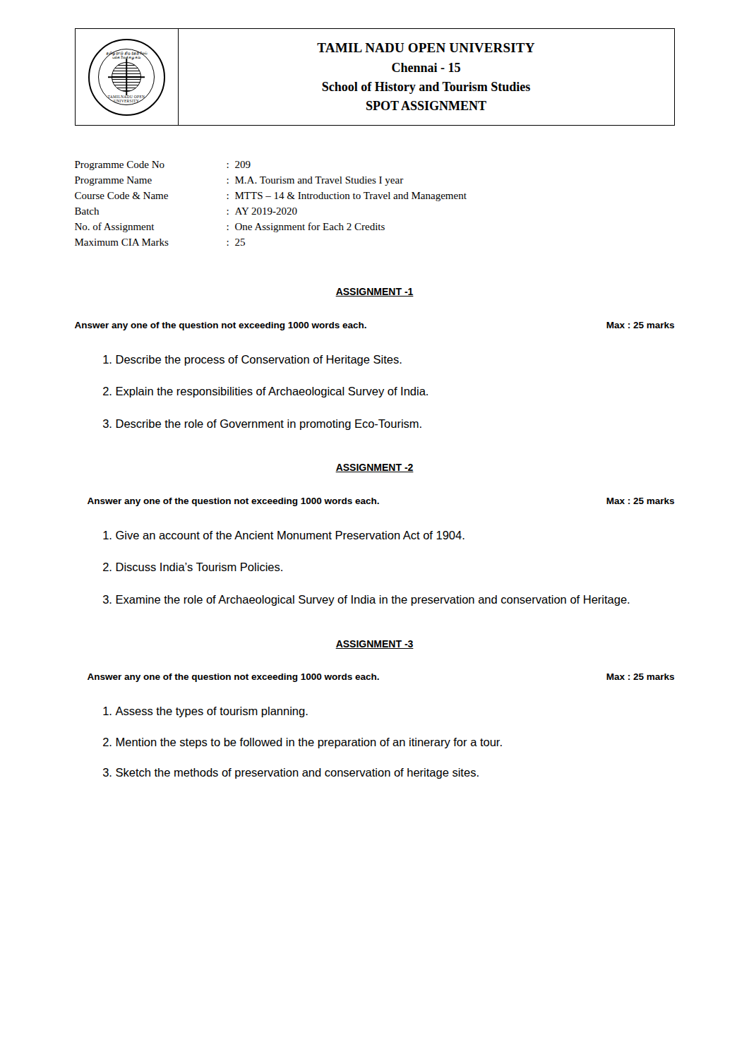தமிழ்நாடு திறந்தநிலைப் பல்கலைக்கழகம்
TAMILNADU OPEN UNIVERSITY
TAMIL NADU OPEN UNIVERSITY
Chennai - 15
School of History and Tourism Studies
SPOT ASSIGNMENT
Programme Code No: 209
Programme Name: M.A. Tourism and Travel Studies I year
Course Code & Name: MTTS – 14 & Introduction to Travel and Management
Batch: AY 2019-2020
No. of Assignment: One Assignment for Each 2 Credits
Maximum CIA Marks: 25
ASSIGNMENT -1
Answer any one of the question not exceeding 1000 words each. Max : 25 marks
Describe the process of Conservation of Heritage Sites.
Explain the responsibilities of Archaeological Survey of India.
Describe the role of Government in promoting Eco-Tourism.
ASSIGNMENT -2
Answer any one of the question not exceeding 1000 words each. Max : 25 marks
Give an account of the Ancient Monument Preservation Act of 1904.
Discuss India’s Tourism Policies.
Examine the role of Archaeological Survey of India in the preservation and conservation of Heritage.
ASSIGNMENT -3
Answer any one of the question not exceeding 1000 words each. Max : 25 marks
Assess the types of tourism planning.
Mention the steps to be followed in the preparation of an itinerary for a tour.
Sketch the methods of preservation and conservation of heritage sites.